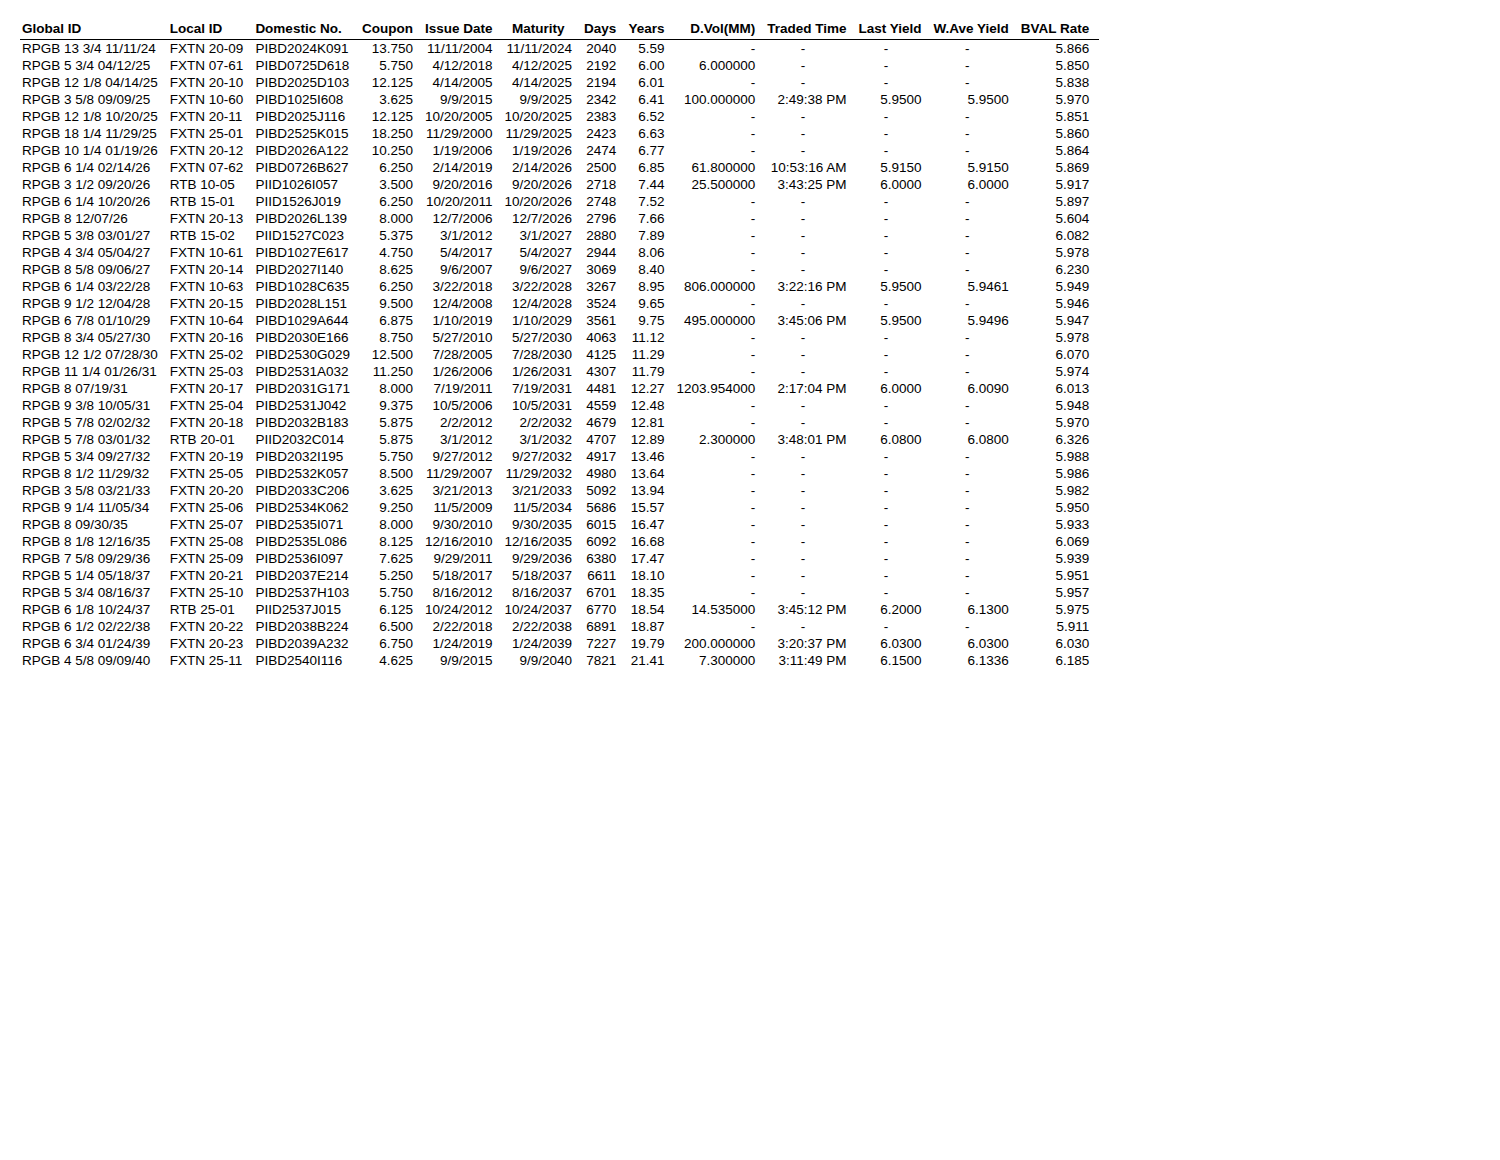| Global ID | Local ID | Domestic No. | Coupon | Issue Date | Maturity | Days | Years | D.Vol(MM) | Traded Time | Last Yield | W.Ave Yield | BVAL Rate |
| --- | --- | --- | --- | --- | --- | --- | --- | --- | --- | --- | --- | --- |
| RPGB 13 3/4 11/11/24 | FXTN 20-09 | PIBD2024K091 | 13.750 | 11/11/2004 | 11/11/2024 | 2040 | 5.59 | - | - | - | - | 5.866 |
| RPGB 5 3/4 04/12/25 | FXTN 07-61 | PIBD0725D618 | 5.750 | 4/12/2018 | 4/12/2025 | 2192 | 6.00 | 6.000000 | - | - | - | 5.850 |
| RPGB 12 1/8 04/14/25 | FXTN 20-10 | PIBD2025D103 | 12.125 | 4/14/2005 | 4/14/2025 | 2194 | 6.01 | - | - | - | - | 5.838 |
| RPGB 3 5/8 09/09/25 | FXTN 10-60 | PIBD1025I608 | 3.625 | 9/9/2015 | 9/9/2025 | 2342 | 6.41 | 100.000000 | 2:49:38 PM | 5.9500 | 5.9500 | 5.970 |
| RPGB 12 1/8 10/20/25 | FXTN 20-11 | PIBD2025J116 | 12.125 | 10/20/2005 | 10/20/2025 | 2383 | 6.52 | - | - | - | - | 5.851 |
| RPGB 18 1/4 11/29/25 | FXTN 25-01 | PIBD2525K015 | 18.250 | 11/29/2000 | 11/29/2025 | 2423 | 6.63 | - | - | - | - | 5.860 |
| RPGB 10 1/4 01/19/26 | FXTN 20-12 | PIBD2026A122 | 10.250 | 1/19/2006 | 1/19/2026 | 2474 | 6.77 | - | - | - | - | 5.864 |
| RPGB 6 1/4 02/14/26 | FXTN 07-62 | PIBD0726B627 | 6.250 | 2/14/2019 | 2/14/2026 | 2500 | 6.85 | 61.800000 | 10:53:16 AM | 5.9150 | 5.9150 | 5.869 |
| RPGB 3 1/2 09/20/26 | RTB 10-05 | PIID1026I057 | 3.500 | 9/20/2016 | 9/20/2026 | 2718 | 7.44 | 25.500000 | 3:43:25 PM | 6.0000 | 6.0000 | 5.917 |
| RPGB 6 1/4 10/20/26 | RTB 15-01 | PIID1526J019 | 6.250 | 10/20/2011 | 10/20/2026 | 2748 | 7.52 | - | - | - | - | 5.897 |
| RPGB 8 12/07/26 | FXTN 20-13 | PIBD2026L139 | 8.000 | 12/7/2006 | 12/7/2026 | 2796 | 7.66 | - | - | - | - | 5.604 |
| RPGB 5 3/8 03/01/27 | RTB 15-02 | PIID1527C023 | 5.375 | 3/1/2012 | 3/1/2027 | 2880 | 7.89 | - | - | - | - | 6.082 |
| RPGB 4 3/4 05/04/27 | FXTN 10-61 | PIBD1027E617 | 4.750 | 5/4/2017 | 5/4/2027 | 2944 | 8.06 | - | - | - | - | 5.978 |
| RPGB 8 5/8 09/06/27 | FXTN 20-14 | PIBD2027I140 | 8.625 | 9/6/2007 | 9/6/2027 | 3069 | 8.40 | - | - | - | - | 6.230 |
| RPGB 6 1/4 03/22/28 | FXTN 10-63 | PIBD1028C635 | 6.250 | 3/22/2018 | 3/22/2028 | 3267 | 8.95 | 806.000000 | 3:22:16 PM | 5.9500 | 5.9461 | 5.949 |
| RPGB 9 1/2 12/04/28 | FXTN 20-15 | PIBD2028L151 | 9.500 | 12/4/2008 | 12/4/2028 | 3524 | 9.65 | - | - | - | - | 5.946 |
| RPGB 6 7/8 01/10/29 | FXTN 10-64 | PIBD1029A644 | 6.875 | 1/10/2019 | 1/10/2029 | 3561 | 9.75 | 495.000000 | 3:45:06 PM | 5.9500 | 5.9496 | 5.947 |
| RPGB 8 3/4 05/27/30 | FXTN 20-16 | PIBD2030E166 | 8.750 | 5/27/2010 | 5/27/2030 | 4063 | 11.12 | - | - | - | - | 5.978 |
| RPGB 12 1/2 07/28/30 | FXTN 25-02 | PIBD2530G029 | 12.500 | 7/28/2005 | 7/28/2030 | 4125 | 11.29 | - | - | - | - | 6.070 |
| RPGB 11 1/4 01/26/31 | FXTN 25-03 | PIBD2531A032 | 11.250 | 1/26/2006 | 1/26/2031 | 4307 | 11.79 | - | - | - | - | 5.974 |
| RPGB 8 07/19/31 | FXTN 20-17 | PIBD2031G171 | 8.000 | 7/19/2011 | 7/19/2031 | 4481 | 12.27 | 1203.954000 | 2:17:04 PM | 6.0000 | 6.0090 | 6.013 |
| RPGB 9 3/8 10/05/31 | FXTN 25-04 | PIBD2531J042 | 9.375 | 10/5/2006 | 10/5/2031 | 4559 | 12.48 | - | - | - | - | 5.948 |
| RPGB 5 7/8 02/02/32 | FXTN 20-18 | PIBD2032B183 | 5.875 | 2/2/2012 | 2/2/2032 | 4679 | 12.81 | - | - | - | - | 5.970 |
| RPGB 5 7/8 03/01/32 | RTB 20-01 | PIID2032C014 | 5.875 | 3/1/2012 | 3/1/2032 | 4707 | 12.89 | 2.300000 | 3:48:01 PM | 6.0800 | 6.0800 | 6.326 |
| RPGB 5 3/4 09/27/32 | FXTN 20-19 | PIBD2032I195 | 5.750 | 9/27/2012 | 9/27/2032 | 4917 | 13.46 | - | - | - | - | 5.988 |
| RPGB 8 1/2 11/29/32 | FXTN 25-05 | PIBD2532K057 | 8.500 | 11/29/2007 | 11/29/2032 | 4980 | 13.64 | - | - | - | - | 5.986 |
| RPGB 3 5/8 03/21/33 | FXTN 20-20 | PIBD2033C206 | 3.625 | 3/21/2013 | 3/21/2033 | 5092 | 13.94 | - | - | - | - | 5.982 |
| RPGB 9 1/4 11/05/34 | FXTN 25-06 | PIBD2534K062 | 9.250 | 11/5/2009 | 11/5/2034 | 5686 | 15.57 | - | - | - | - | 5.950 |
| RPGB 8 09/30/35 | FXTN 25-07 | PIBD2535I071 | 8.000 | 9/30/2010 | 9/30/2035 | 6015 | 16.47 | - | - | - | - | 5.933 |
| RPGB 8 1/8 12/16/35 | FXTN 25-08 | PIBD2535L086 | 8.125 | 12/16/2010 | 12/16/2035 | 6092 | 16.68 | - | - | - | - | 6.069 |
| RPGB 7 5/8 09/29/36 | FXTN 25-09 | PIBD2536I097 | 7.625 | 9/29/2011 | 9/29/2036 | 6380 | 17.47 | - | - | - | - | 5.939 |
| RPGB 5 1/4 05/18/37 | FXTN 20-21 | PIBD2037E214 | 5.250 | 5/18/2017 | 5/18/2037 | 6611 | 18.10 | - | - | - | - | 5.951 |
| RPGB 5 3/4 08/16/37 | FXTN 25-10 | PIBD2537H103 | 5.750 | 8/16/2012 | 8/16/2037 | 6701 | 18.35 | - | - | - | - | 5.957 |
| RPGB 6 1/8 10/24/37 | RTB 25-01 | PIID2537J015 | 6.125 | 10/24/2012 | 10/24/2037 | 6770 | 18.54 | 14.535000 | 3:45:12 PM | 6.2000 | 6.1300 | 5.975 |
| RPGB 6 1/2 02/22/38 | FXTN 20-22 | PIBD2038B224 | 6.500 | 2/22/2018 | 2/22/2038 | 6891 | 18.87 | - | - | - | - | 5.911 |
| RPGB 6 3/4 01/24/39 | FXTN 20-23 | PIBD2039A232 | 6.750 | 1/24/2019 | 1/24/2039 | 7227 | 19.79 | 200.000000 | 3:20:37 PM | 6.0300 | 6.0300 | 6.030 |
| RPGB 4 5/8 09/09/40 | FXTN 25-11 | PIBD2540I116 | 4.625 | 9/9/2015 | 9/9/2040 | 7821 | 21.41 | 7.300000 | 3:11:49 PM | 6.1500 | 6.1336 | 6.185 |